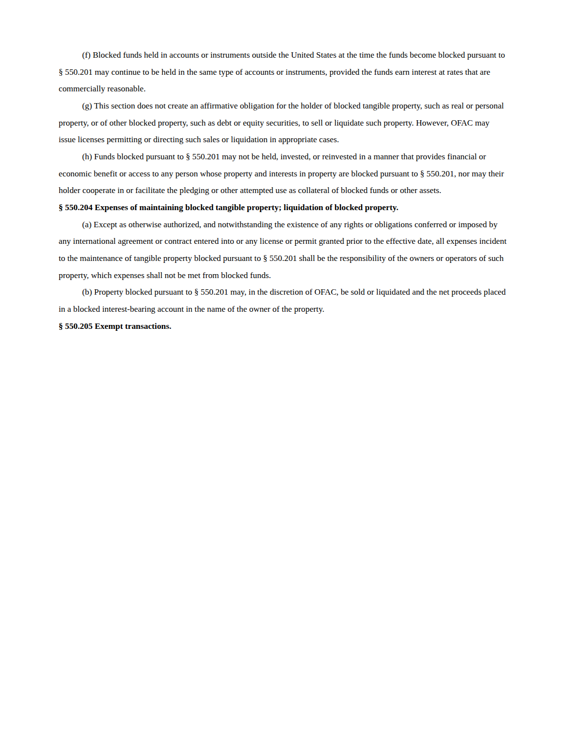(f) Blocked funds held in accounts or instruments outside the United States at the time the funds become blocked pursuant to § 550.201 may continue to be held in the same type of accounts or instruments, provided the funds earn interest at rates that are commercially reasonable.
(g) This section does not create an affirmative obligation for the holder of blocked tangible property, such as real or personal property, or of other blocked property, such as debt or equity securities, to sell or liquidate such property. However, OFAC may issue licenses permitting or directing such sales or liquidation in appropriate cases.
(h) Funds blocked pursuant to § 550.201 may not be held, invested, or reinvested in a manner that provides financial or economic benefit or access to any person whose property and interests in property are blocked pursuant to § 550.201, nor may their holder cooperate in or facilitate the pledging or other attempted use as collateral of blocked funds or other assets.
§ 550.204 Expenses of maintaining blocked tangible property; liquidation of blocked property.
(a) Except as otherwise authorized, and notwithstanding the existence of any rights or obligations conferred or imposed by any international agreement or contract entered into or any license or permit granted prior to the effective date, all expenses incident to the maintenance of tangible property blocked pursuant to § 550.201 shall be the responsibility of the owners or operators of such property, which expenses shall not be met from blocked funds.
(b) Property blocked pursuant to § 550.201 may, in the discretion of OFAC, be sold or liquidated and the net proceeds placed in a blocked interest-bearing account in the name of the owner of the property.
§ 550.205 Exempt transactions.